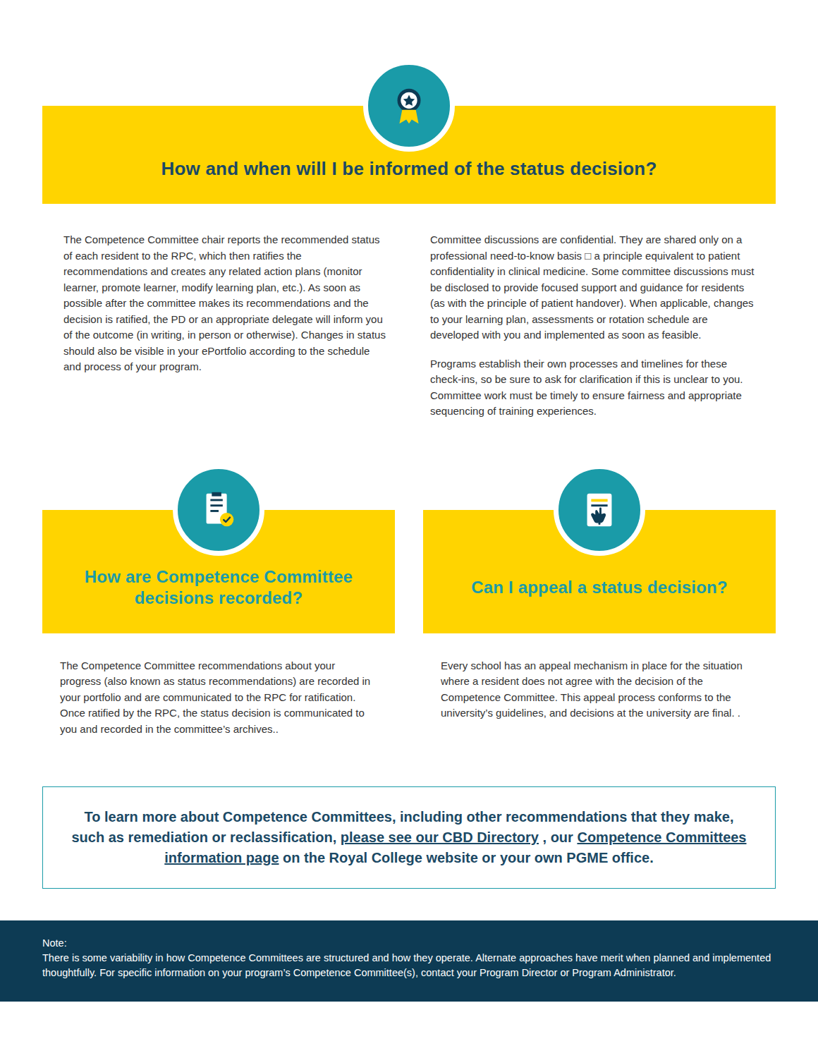How and when will I be informed of the status decision?
The Competence Committee chair reports the recommended status of each resident to the RPC, which then ratifies the recommendations and creates any related action plans (monitor learner, promote learner, modify learning plan, etc.). As soon as possible after the committee makes its recommendations and the decision is ratified, the PD or an appropriate delegate will inform you of the outcome (in writing, in person or otherwise). Changes in status should also be visible in your ePortfolio according to the schedule and process of your program.
Committee discussions are confidential. They are shared only on a professional need-to-know basis □ a principle equivalent to patient confidentiality in clinical medicine. Some committee discussions must be disclosed to provide focused support and guidance for residents (as with the principle of patient handover). When applicable, changes to your learning plan, assessments or rotation schedule are developed with you and implemented as soon as feasible.
Programs establish their own processes and timelines for these check-ins, so be sure to ask for clarification if this is unclear to you. Committee work must be timely to ensure fairness and appropriate sequencing of training experiences.
How are Competence Committee decisions recorded?
The Competence Committee recommendations about your progress (also known as status recommendations) are recorded in your portfolio and are communicated to the RPC for ratification. Once ratified by the RPC, the status decision is communicated to you and recorded in the committee’s archives..
Can I appeal a status decision?
Every school has an appeal mechanism in place for the situation where a resident does not agree with the decision of the Competence Committee. This appeal process conforms to the university’s guidelines, and decisions at the university are final. .
To learn more about Competence Committees, including other recommendations that they make, such as remediation or reclassification, please see our CBD Directory , our Competence Committees information page on the Royal College website or your own PGME office.
Note:
There is some variability in how Competence Committees are structured and how they operate. Alternate approaches have merit when planned and implemented thoughtfully. For specific information on your program’s Competence Committee(s), contact your Program Director or Program Administrator.